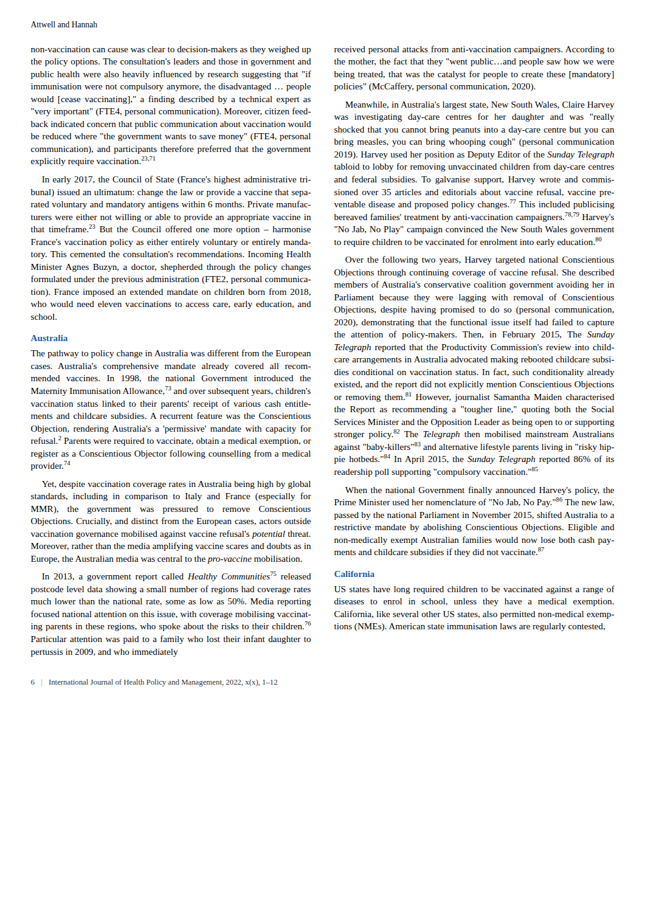Attwell and Hannah
non-vaccination can cause was clear to decision-makers as they weighed up the policy options. The consultation's leaders and those in government and public health were also heavily influenced by research suggesting that "if immunisation were not compulsory anymore, the disadvantaged … people would [cease vaccinating]," a finding described by a technical expert as "very important" (FTE4, personal communication). Moreover, citizen feedback indicated concern that public communication about vaccination would be reduced where "the government wants to save money" (FTE4, personal communication), and participants therefore preferred that the government explicitly require vaccination.23,71
In early 2017, the Council of State (France's highest administrative tribunal) issued an ultimatum: change the law or provide a vaccine that separated voluntary and mandatory antigens within 6 months. Private manufacturers were either not willing or able to provide an appropriate vaccine in that timeframe.23 But the Council offered one more option – harmonise France's vaccination policy as either entirely voluntary or entirely mandatory. This cemented the consultation's recommendations. Incoming Health Minister Agnes Buzyn, a doctor, shepherded through the policy changes formulated under the previous administration (FTE2, personal communication). France imposed an extended mandate on children born from 2018, who would need eleven vaccinations to access care, early education, and school.
Australia
The pathway to policy change in Australia was different from the European cases. Australia's comprehensive mandate already covered all recommended vaccines. In 1998, the national Government introduced the Maternity Immunisation Allowance,73 and over subsequent years, children's vaccination status linked to their parents' receipt of various cash entitlements and childcare subsidies. A recurrent feature was the Conscientious Objection, rendering Australia's a 'permissive' mandate with capacity for refusal.2 Parents were required to vaccinate, obtain a medical exemption, or register as a Conscientious Objector following counselling from a medical provider.74
Yet, despite vaccination coverage rates in Australia being high by global standards, including in comparison to Italy and France (especially for MMR), the government was pressured to remove Conscientious Objections. Crucially, and distinct from the European cases, actors outside vaccination governance mobilised against vaccine refusal's potential threat. Moreover, rather than the media amplifying vaccine scares and doubts as in Europe, the Australian media was central to the pro-vaccine mobilisation.
In 2013, a government report called Healthy Communities75 released postcode level data showing a small number of regions had coverage rates much lower than the national rate, some as low as 50%. Media reporting focused national attention on this issue, with coverage mobilising vaccinating parents in these regions, who spoke about the risks to their children.76 Particular attention was paid to a family who lost their infant daughter to pertussis in 2009, and who immediately
received personal attacks from anti-vaccination campaigners. According to the mother, the fact that they "went public…and people saw how we were being treated, that was the catalyst for people to create these [mandatory] policies" (McCaffery, personal communication, 2020).
Meanwhile, in Australia's largest state, New South Wales, Claire Harvey was investigating day-care centres for her daughter and was "really shocked that you cannot bring peanuts into a day-care centre but you can bring measles, you can bring whooping cough" (personal communication 2019). Harvey used her position as Deputy Editor of the Sunday Telegraph tabloid to lobby for removing unvaccinated children from day-care centres and federal subsidies. To galvanise support, Harvey wrote and commissioned over 35 articles and editorials about vaccine refusal, vaccine preventable disease and proposed policy changes.77 This included publicising bereaved families' treatment by anti-vaccination campaigners.78,79 Harvey's "No Jab, No Play" campaign convinced the New South Wales government to require children to be vaccinated for enrolment into early education.80
Over the following two years, Harvey targeted national Conscientious Objections through continuing coverage of vaccine refusal. She described members of Australia's conservative coalition government avoiding her in Parliament because they were lagging with removal of Conscientious Objections, despite having promised to do so (personal communication, 2020), demonstrating that the functional issue itself had failed to capture the attention of policy-makers. Then, in February 2015, The Sunday Telegraph reported that the Productivity Commission's review into childcare arrangements in Australia advocated making rebooted childcare subsidies conditional on vaccination status. In fact, such conditionality already existed, and the report did not explicitly mention Conscientious Objections or removing them.81 However, journalist Samantha Maiden characterised the Report as recommending a "tougher line," quoting both the Social Services Minister and the Opposition Leader as being open to or supporting stronger policy.82 The Telegraph then mobilised mainstream Australians against "baby-killers"83 and alternative lifestyle parents living in "risky hippie hotbeds."84 In April 2015, the Sunday Telegraph reported 86% of its readership poll supporting "compulsory vaccination."85
When the national Government finally announced Harvey's policy, the Prime Minister used her nomenclature of "No Jab, No Pay."86 The new law, passed by the national Parliament in November 2015, shifted Australia to a restrictive mandate by abolishing Conscientious Objections. Eligible and non-medically exempt Australian families would now lose both cash payments and childcare subsidies if they did not vaccinate.87
California
US states have long required children to be vaccinated against a range of diseases to enrol in school, unless they have a medical exemption. California, like several other US states, also permitted non-medical exemptions (NMEs). American state immunisation laws are regularly contested,
6 | International Journal of Health Policy and Management, 2022, x(x), 1–12